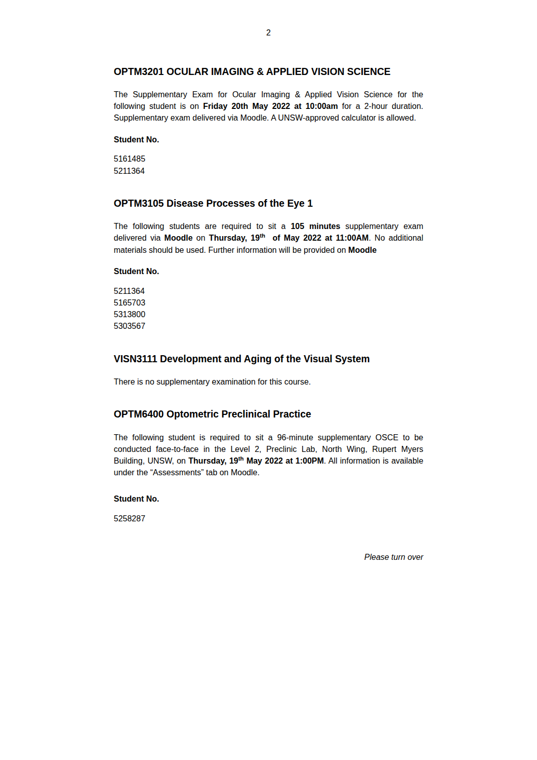2
OPTM3201 OCULAR IMAGING & APPLIED VISION SCIENCE
The Supplementary Exam for Ocular Imaging & Applied Vision Science for the following student is on Friday 20th May 2022 at 10:00am for a 2-hour duration. Supplementary exam delivered via Moodle. A UNSW-approved calculator is allowed.
Student No.
5161485
5211364
OPTM3105 Disease Processes of the Eye 1
The following students are required to sit a 105 minutes supplementary exam delivered via Moodle on Thursday, 19th of May 2022 at 11:00AM. No additional materials should be used. Further information will be provided on Moodle
Student No.
5211364
5165703
5313800
5303567
VISN3111 Development and Aging of the Visual System
There is no supplementary examination for this course.
OPTM6400 Optometric Preclinical Practice
The following student is required to sit a 96-minute supplementary OSCE to be conducted face-to-face in the Level 2, Preclinic Lab, North Wing, Rupert Myers Building, UNSW, on Thursday, 19th May 2022 at 1:00PM. All information is available under the “Assessments” tab on Moodle.
Student No.
5258287
Please turn over